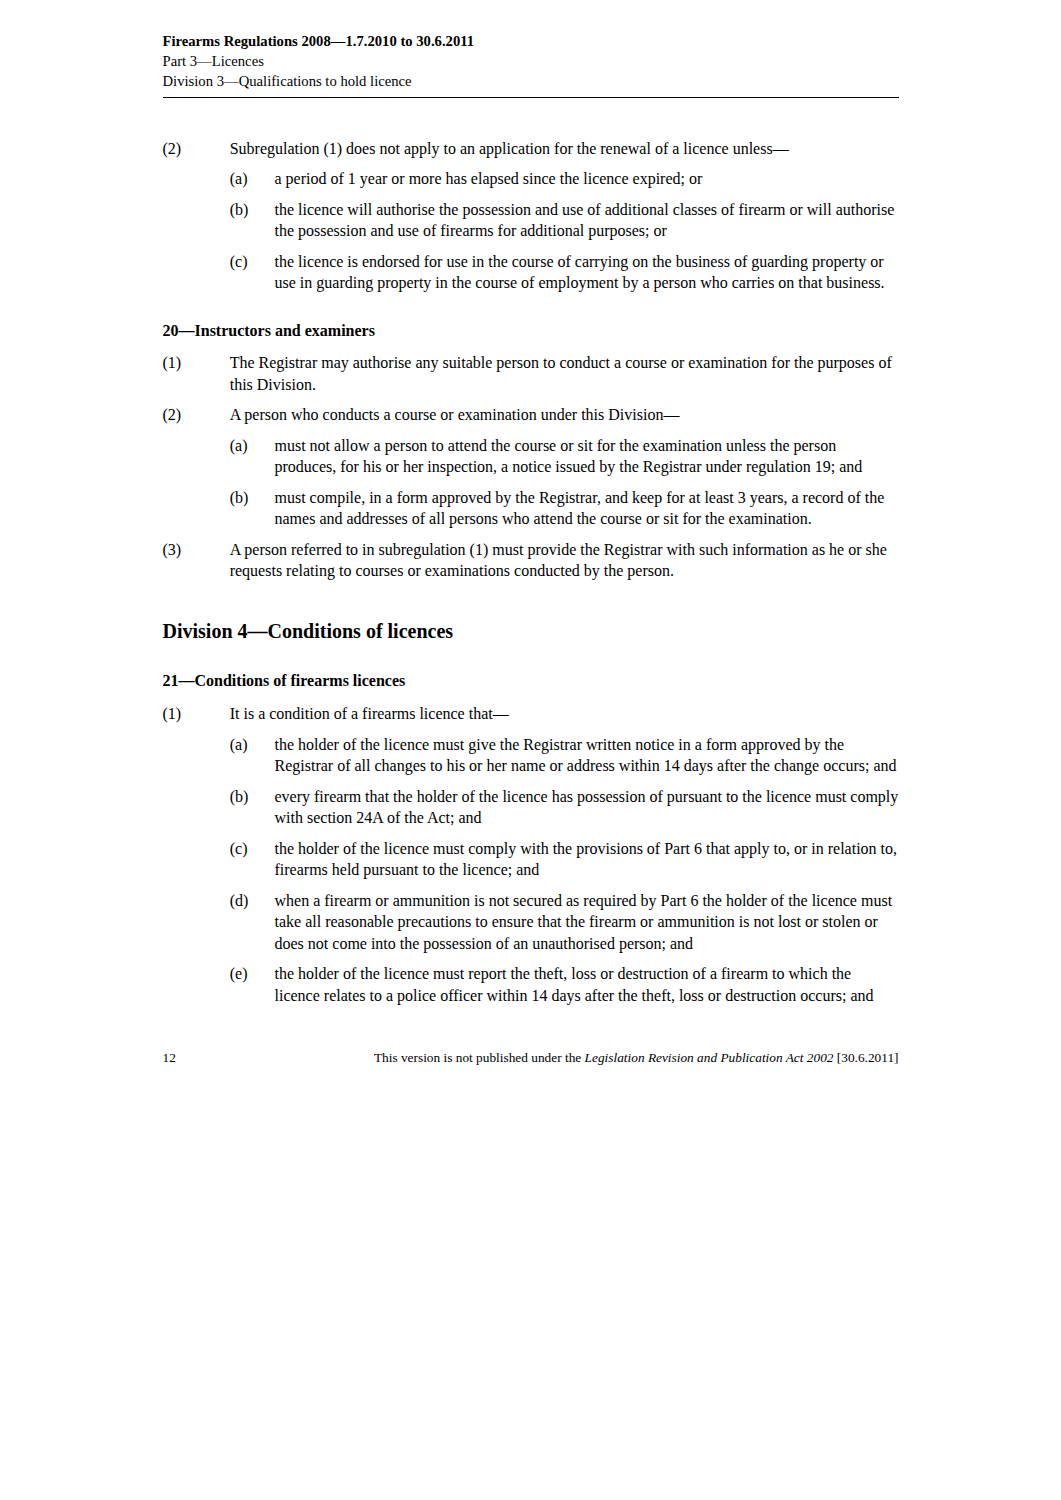Firearms Regulations 2008—1.7.2010 to 30.6.2011
Part 3—Licences
Division 3—Qualifications to hold licence
(2) Subregulation (1) does not apply to an application for the renewal of a licence unless—
(a) a period of 1 year or more has elapsed since the licence expired; or
(b) the licence will authorise the possession and use of additional classes of firearm or will authorise the possession and use of firearms for additional purposes; or
(c) the licence is endorsed for use in the course of carrying on the business of guarding property or use in guarding property in the course of employment by a person who carries on that business.
20—Instructors and examiners
(1) The Registrar may authorise any suitable person to conduct a course or examination for the purposes of this Division.
(2) A person who conducts a course or examination under this Division—
(a) must not allow a person to attend the course or sit for the examination unless the person produces, for his or her inspection, a notice issued by the Registrar under regulation 19; and
(b) must compile, in a form approved by the Registrar, and keep for at least 3 years, a record of the names and addresses of all persons who attend the course or sit for the examination.
(3) A person referred to in subregulation (1) must provide the Registrar with such information as he or she requests relating to courses or examinations conducted by the person.
Division 4—Conditions of licences
21—Conditions of firearms licences
(1) It is a condition of a firearms licence that—
(a) the holder of the licence must give the Registrar written notice in a form approved by the Registrar of all changes to his or her name or address within 14 days after the change occurs; and
(b) every firearm that the holder of the licence has possession of pursuant to the licence must comply with section 24A of the Act; and
(c) the holder of the licence must comply with the provisions of Part 6 that apply to, or in relation to, firearms held pursuant to the licence; and
(d) when a firearm or ammunition is not secured as required by Part 6 the holder of the licence must take all reasonable precautions to ensure that the firearm or ammunition is not lost or stolen or does not come into the possession of an unauthorised person; and
(e) the holder of the licence must report the theft, loss or destruction of a firearm to which the licence relates to a police officer within 14 days after the theft, loss or destruction occurs; and
12 This version is not published under the Legislation Revision and Publication Act 2002 [30.6.2011]